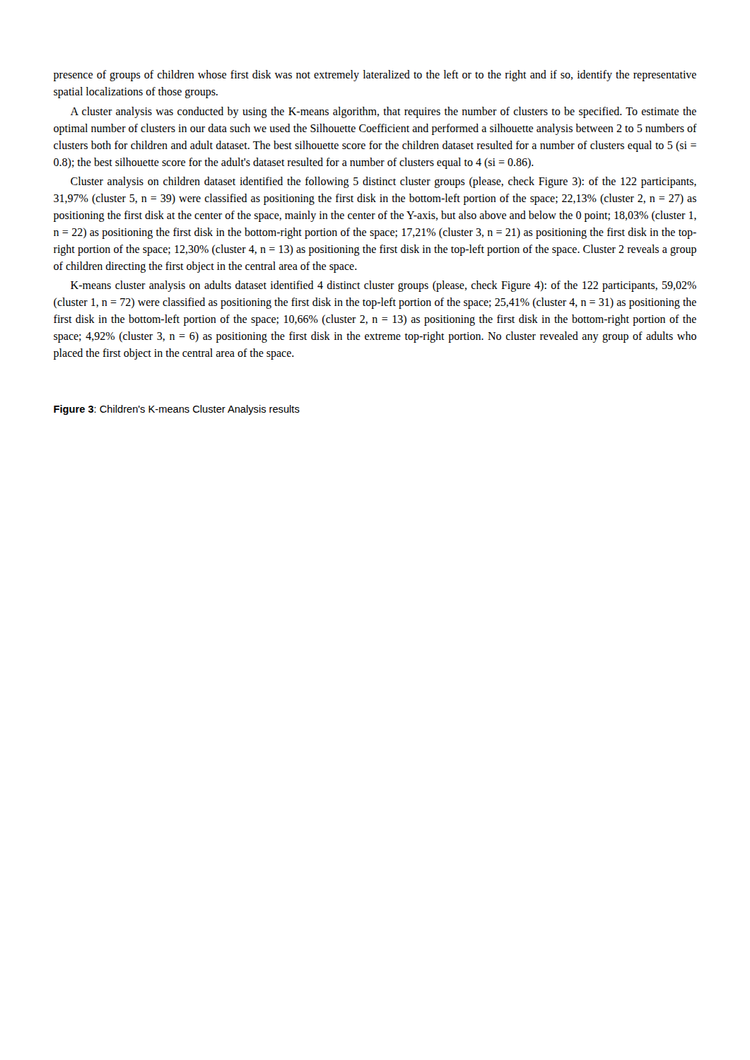presence of groups of children whose first disk was not extremely lateralized to the left or to the right and if so, identify the representative spatial localizations of those groups.
A cluster analysis was conducted by using the K-means algorithm, that requires the number of clusters to be specified. To estimate the optimal number of clusters in our data such we used the Silhouette Coefficient and performed a silhouette analysis between 2 to 5 numbers of clusters both for children and adult dataset. The best silhouette score for the children dataset resulted for a number of clusters equal to 5 (si = 0.8); the best silhouette score for the adult's dataset resulted for a number of clusters equal to 4 (si = 0.86).
Cluster analysis on children dataset identified the following 5 distinct cluster groups (please, check Figure 3): of the 122 participants, 31,97% (cluster 5, n = 39) were classified as positioning the first disk in the bottom-left portion of the space; 22,13% (cluster 2, n = 27) as positioning the first disk at the center of the space, mainly in the center of the Y-axis, but also above and below the 0 point; 18,03% (cluster 1, n = 22) as positioning the first disk in the bottom-right portion of the space; 17,21% (cluster 3, n = 21) as positioning the first disk in the top-right portion of the space; 12,30% (cluster 4, n = 13) as positioning the first disk in the top-left portion of the space. Cluster 2 reveals a group of children directing the first object in the central area of the space.
K-means cluster analysis on adults dataset identified 4 distinct cluster groups (please, check Figure 4): of the 122 participants, 59,02% (cluster 1, n = 72) were classified as positioning the first disk in the top-left portion of the space; 25,41% (cluster 4, n = 31) as positioning the first disk in the bottom-left portion of the space; 10,66% (cluster 2, n = 13) as positioning the first disk in the bottom-right portion of the space; 4,92% (cluster 3, n = 6) as positioning the first disk in the extreme top-right portion. No cluster revealed any group of adults who placed the first object in the central area of the space.
Figure 3: Children's K-means Cluster Analysis results